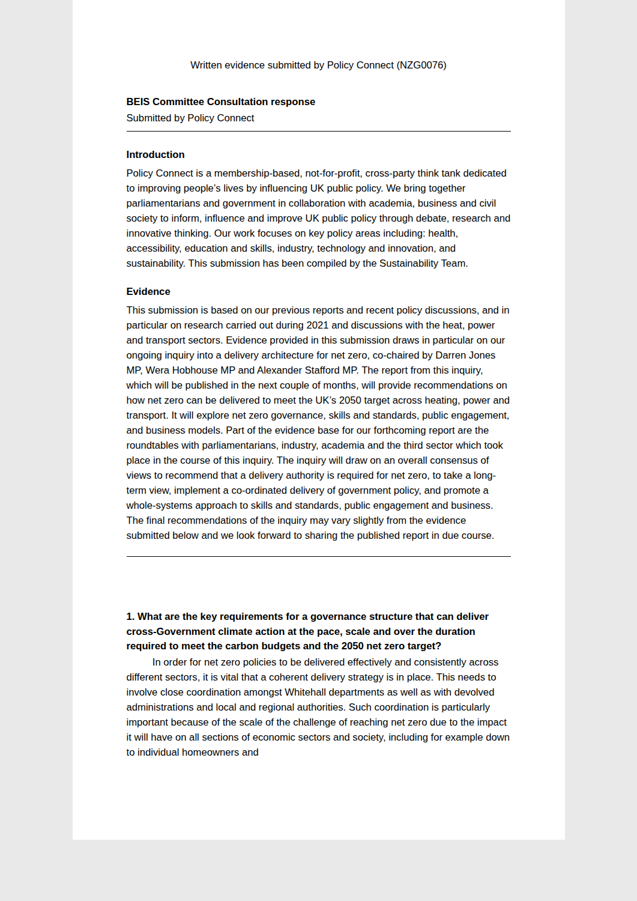Written evidence submitted by Policy Connect (NZG0076)
BEIS Committee Consultation response
Submitted by Policy Connect
Introduction
Policy Connect is a membership-based, not-for-profit, cross-party think tank dedicated to improving people’s lives by influencing UK public policy. We bring together parliamentarians and government in collaboration with academia, business and civil society to inform, influence and improve UK public policy through debate, research and innovative thinking. Our work focuses on key policy areas including: health, accessibility, education and skills, industry, technology and innovation, and sustainability. This submission has been compiled by the Sustainability Team.
Evidence
This submission is based on our previous reports and recent policy discussions, and in particular on research carried out during 2021 and discussions with the heat, power and transport sectors. Evidence provided in this submission draws in particular on our ongoing inquiry into a delivery architecture for net zero, co-chaired by Darren Jones MP, Wera Hobhouse MP and Alexander Stafford MP. The report from this inquiry, which will be published in the next couple of months, will provide recommendations on how net zero can be delivered to meet the UK’s 2050 target across heating, power and transport. It will explore net zero governance, skills and standards, public engagement, and business models. Part of the evidence base for our forthcoming report are the roundtables with parliamentarians, industry, academia and the third sector which took place in the course of this inquiry. The inquiry will draw on an overall consensus of views to recommend that a delivery authority is required for net zero, to take a long-term view, implement a co-ordinated delivery of government policy, and promote a whole-systems approach to skills and standards, public engagement and business. The final recommendations of the inquiry may vary slightly from the evidence submitted below and we look forward to sharing the published report in due course.
1. What are the key requirements for a governance structure that can deliver cross-Government climate action at the pace, scale and over the duration required to meet the carbon budgets and the 2050 net zero target?
In order for net zero policies to be delivered effectively and consistently across different sectors, it is vital that a coherent delivery strategy is in place. This needs to involve close coordination amongst Whitehall departments as well as with devolved administrations and local and regional authorities. Such coordination is particularly important because of the scale of the challenge of reaching net zero due to the impact it will have on all sections of economic sectors and society, including for example down to individual homeowners and